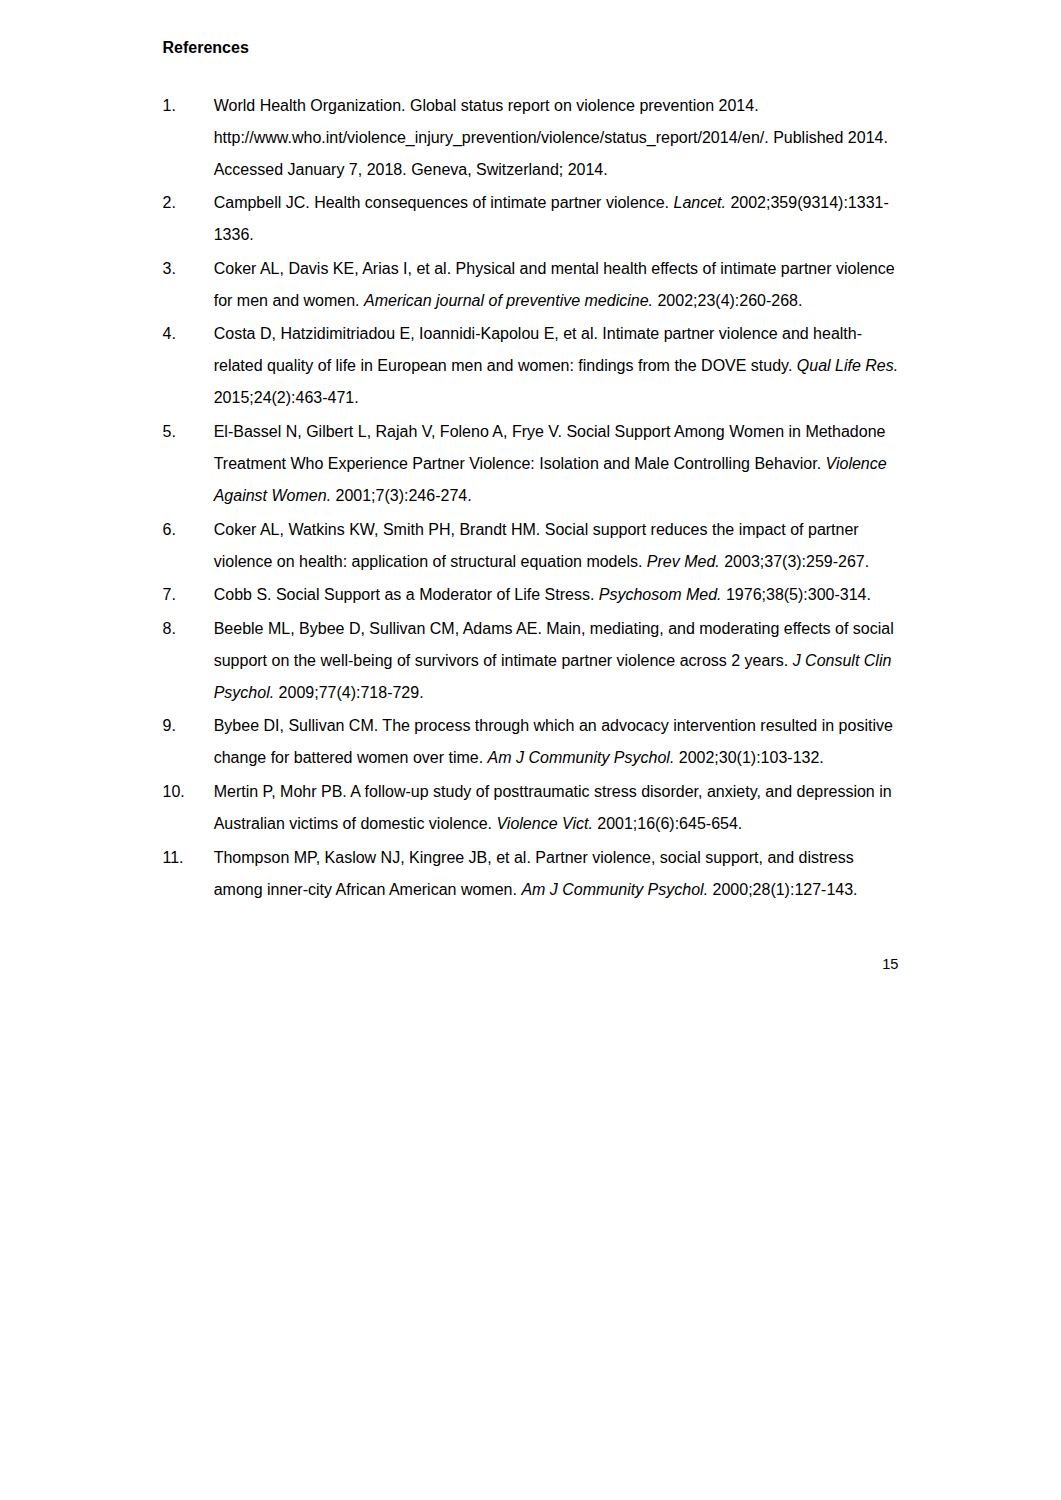References
1. World Health Organization. Global status report on violence prevention 2014. http://www.who.int/violence_injury_prevention/violence/status_report/2014/en/. Published 2014. Accessed January 7, 2018. Geneva, Switzerland; 2014.
2. Campbell JC. Health consequences of intimate partner violence. Lancet. 2002;359(9314):1331-1336.
3. Coker AL, Davis KE, Arias I, et al. Physical and mental health effects of intimate partner violence for men and women. American journal of preventive medicine. 2002;23(4):260-268.
4. Costa D, Hatzidimitriadou E, Ioannidi-Kapolou E, et al. Intimate partner violence and health-related quality of life in European men and women: findings from the DOVE study. Qual Life Res. 2015;24(2):463-471.
5. El-Bassel N, Gilbert L, Rajah V, Foleno A, Frye V. Social Support Among Women in Methadone Treatment Who Experience Partner Violence: Isolation and Male Controlling Behavior. Violence Against Women. 2001;7(3):246-274.
6. Coker AL, Watkins KW, Smith PH, Brandt HM. Social support reduces the impact of partner violence on health: application of structural equation models. Prev Med. 2003;37(3):259-267.
7. Cobb S. Social Support as a Moderator of Life Stress. Psychosom Med. 1976;38(5):300-314.
8. Beeble ML, Bybee D, Sullivan CM, Adams AE. Main, mediating, and moderating effects of social support on the well-being of survivors of intimate partner violence across 2 years. J Consult Clin Psychol. 2009;77(4):718-729.
9. Bybee DI, Sullivan CM. The process through which an advocacy intervention resulted in positive change for battered women over time. Am J Community Psychol. 2002;30(1):103-132.
10. Mertin P, Mohr PB. A follow-up study of posttraumatic stress disorder, anxiety, and depression in Australian victims of domestic violence. Violence Vict. 2001;16(6):645-654.
11. Thompson MP, Kaslow NJ, Kingree JB, et al. Partner violence, social support, and distress among inner-city African American women. Am J Community Psychol. 2000;28(1):127-143.
15